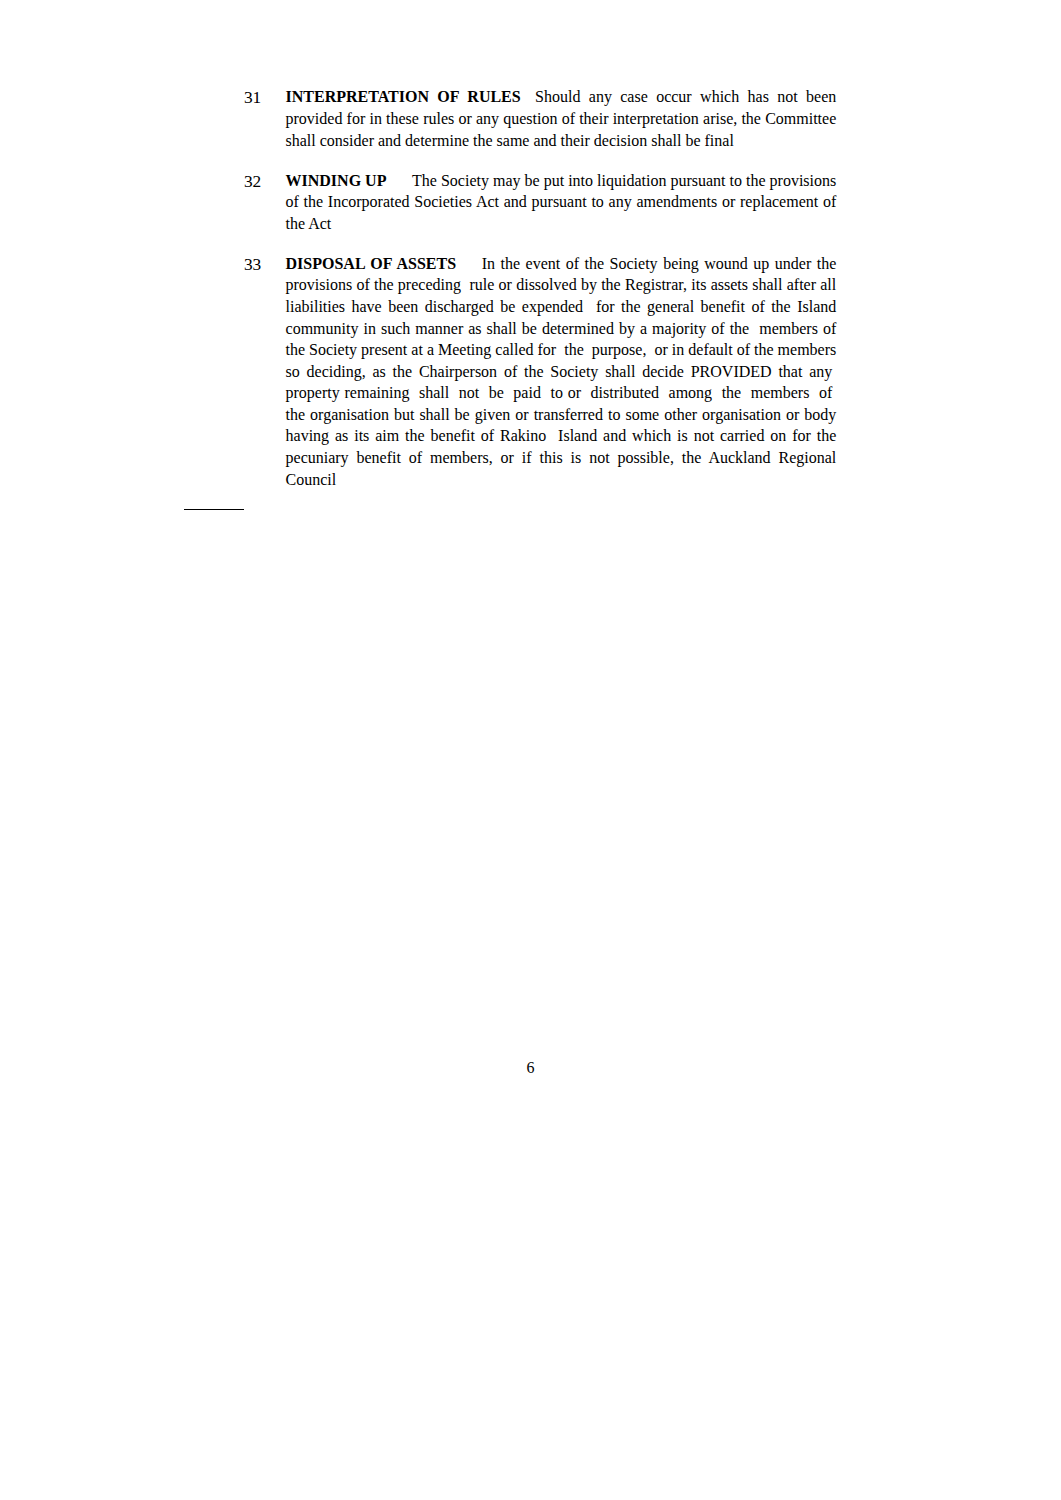31 Interpretation of Rules Should any case occur which has not been provided for in these rules or any question of their interpretation arise, the Committee shall consider and determine the same and their decision shall be final
32 Winding Up The Society may be put into liquidation pursuant to the provisions of the Incorporated Societies Act and pursuant to any amendments or replacement of the Act
33 Disposal of Assets In the event of the Society being wound up under the provisions of the preceding rule or dissolved by the Registrar, its assets shall after all liabilities have been discharged be expended for the general benefit of the Island community in such manner as shall be determined by a majority of the members of the Society present at a Meeting called for the purpose, or in default of the members so deciding, as the Chairperson of the Society shall decide PROVIDED that any property remaining shall not be paid to or distributed among the members of the organisation but shall be given or transferred to some other organisation or body having as its aim the benefit of Rakino Island and which is not carried on for the pecuniary benefit of members, or if this is not possible, the Auckland Regional Council
6